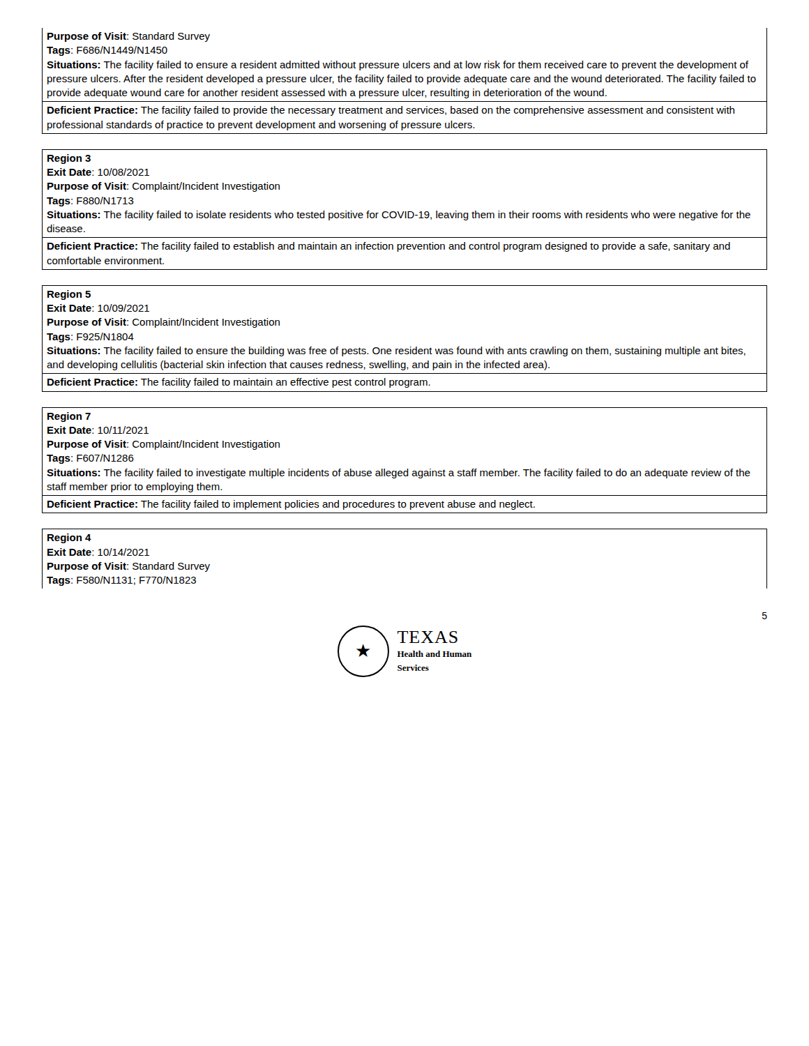Purpose of Visit: Standard Survey
Tags: F686/N1449/N1450
Situations: The facility failed to ensure a resident admitted without pressure ulcers and at low risk for them received care to prevent the development of pressure ulcers. After the resident developed a pressure ulcer, the facility failed to provide adequate care and the wound deteriorated. The facility failed to provide adequate wound care for another resident assessed with a pressure ulcer, resulting in deterioration of the wound.
Deficient Practice: The facility failed to provide the necessary treatment and services, based on the comprehensive assessment and consistent with professional standards of practice to prevent development and worsening of pressure ulcers.
Region 3
Exit Date: 10/08/2021
Purpose of Visit: Complaint/Incident Investigation
Tags: F880/N1713
Situations: The facility failed to isolate residents who tested positive for COVID-19, leaving them in their rooms with residents who were negative for the disease.
Deficient Practice: The facility failed to establish and maintain an infection prevention and control program designed to provide a safe, sanitary and comfortable environment.
Region 5
Exit Date: 10/09/2021
Purpose of Visit: Complaint/Incident Investigation
Tags: F925/N1804
Situations: The facility failed to ensure the building was free of pests. One resident was found with ants crawling on them, sustaining multiple ant bites, and developing cellulitis (bacterial skin infection that causes redness, swelling, and pain in the infected area).
Deficient Practice: The facility failed to maintain an effective pest control program.
Region 7
Exit Date: 10/11/2021
Purpose of Visit: Complaint/Incident Investigation
Tags: F607/N1286
Situations: The facility failed to investigate multiple incidents of abuse alleged against a staff member. The facility failed to do an adequate review of the staff member prior to employing them.
Deficient Practice: The facility failed to implement policies and procedures to prevent abuse and neglect.
Region 4
Exit Date: 10/14/2021
Purpose of Visit: Standard Survey
Tags: F580/N1131; F770/N1823
5
TEXAS
Health and Human
Services